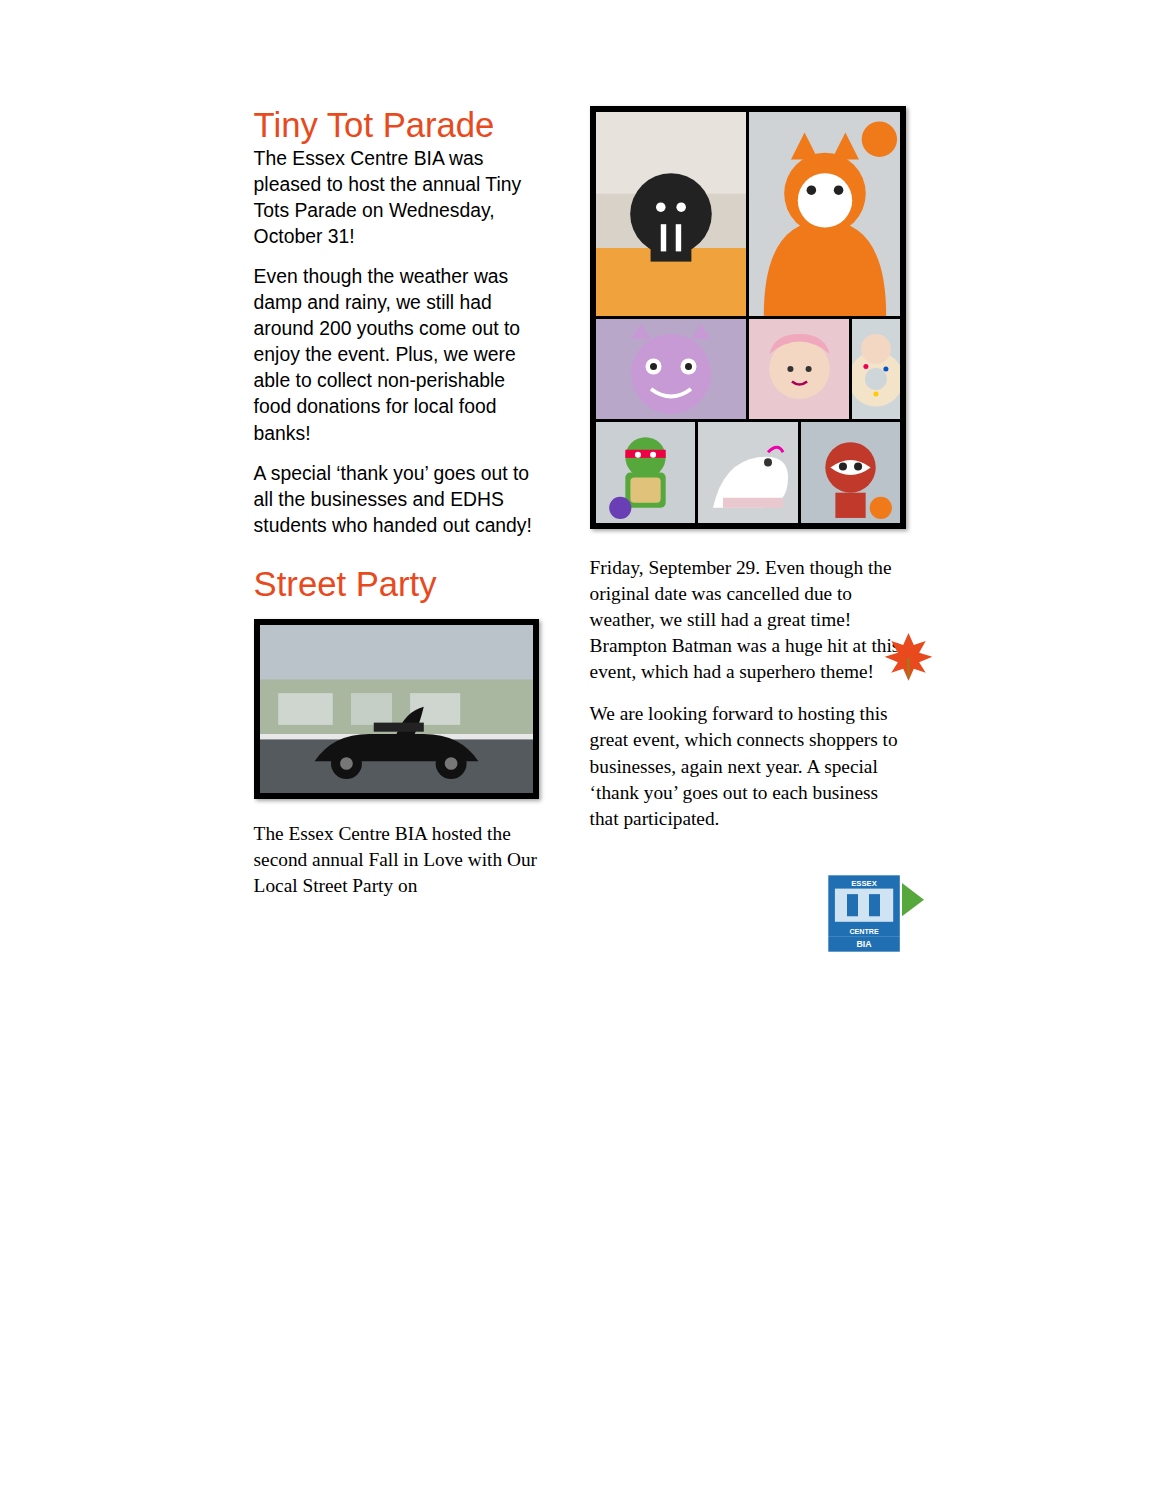Tiny Tot Parade
The Essex Centre BIA was pleased to host the annual Tiny Tots Parade on Wednesday, October 31!
Even though the weather was damp and rainy, we still had around 200 youths come out to enjoy the event. Plus, we were able to collect non-perishable food donations for local food banks!
A special ‘thank you’ goes out to all the businesses and EDHS students who handed out candy!
Street Party
The Essex Centre BIA hosted the second annual Fall in Love with Our Local Street Party on
Friday, September 29. Even though the original date was cancelled due to weather, we still had a great time! Brampton Batman was a huge hit at this event, which had a superhero theme!
We are looking forward to hosting this great event, which connects shoppers to businesses, again next year. A special ‘thank you’ goes out to each business that participated.